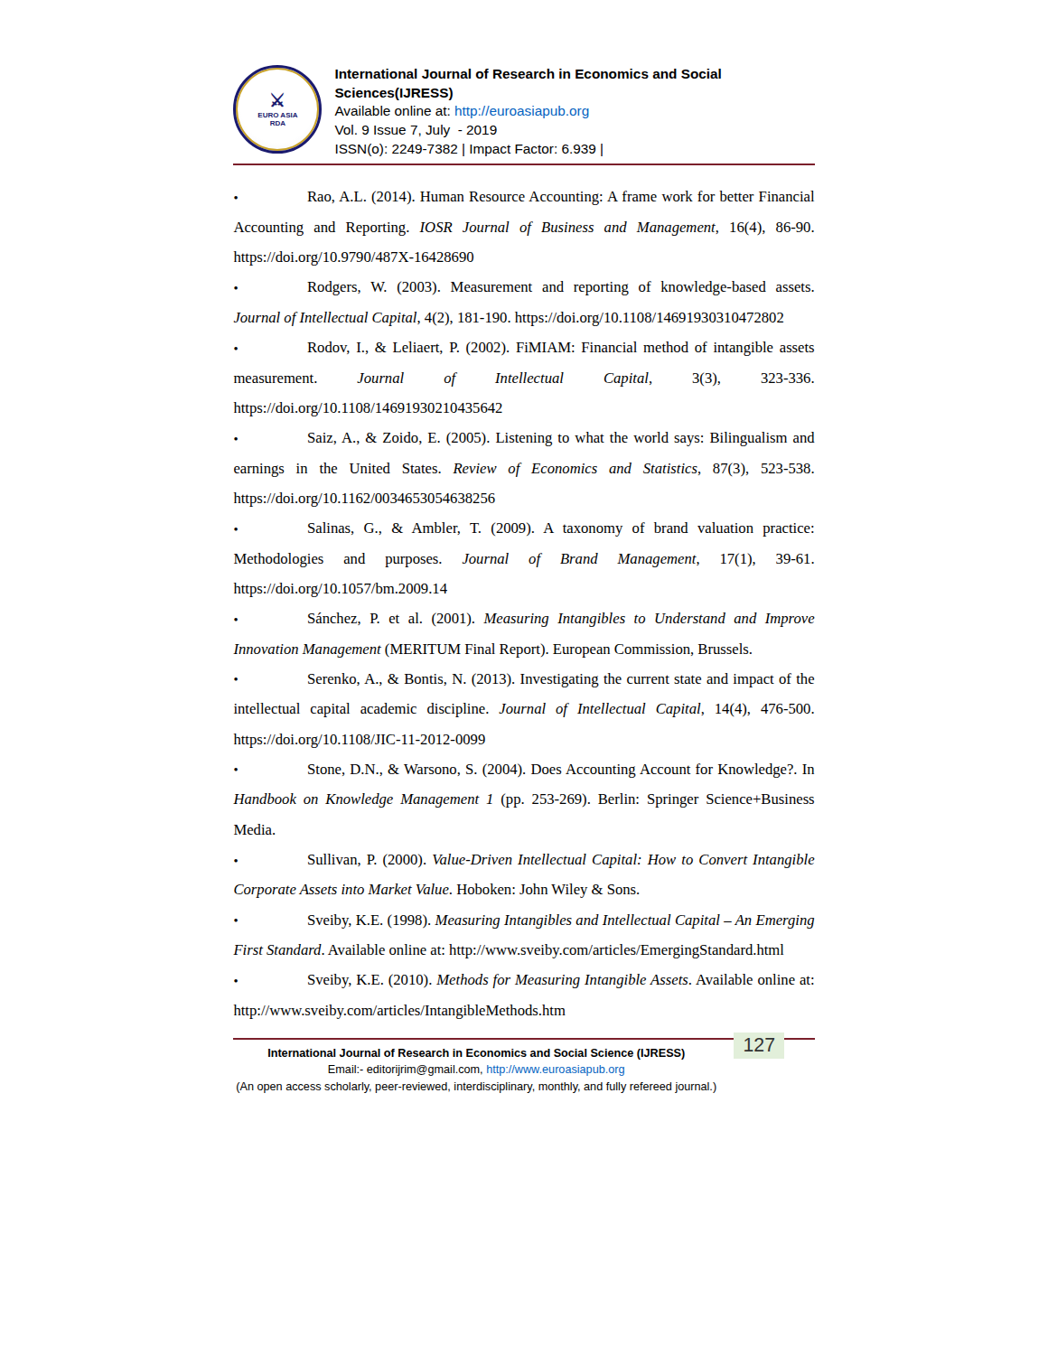⚔ EURO ASIA RDA
International Journal of Research in Economics and Social Sciences(IJRESS)
Available online at: http://euroasiapub.org
Vol. 9 Issue 7, July - 2019
ISSN(o): 2249-7382 | Impact Factor: 6.939 |
Rao, A.L. (2014). Human Resource Accounting: A frame work for better Financial Accounting and Reporting. IOSR Journal of Business and Management, 16(4), 86-90. https://doi.org/10.9790/487X-16428690
Rodgers, W. (2003). Measurement and reporting of knowledge-based assets. Journal of Intellectual Capital, 4(2), 181-190. https://doi.org/10.1108/14691930310472802
Rodov, I., & Leliaert, P. (2002). FiMIAM: Financial method of intangible assets measurement. Journal of Intellectual Capital, 3(3), 323-336. https://doi.org/10.1108/14691930210435642
Saiz, A., & Zoido, E. (2005). Listening to what the world says: Bilingualism and earnings in the United States. Review of Economics and Statistics, 87(3), 523-538. https://doi.org/10.1162/0034653054638256
Salinas, G., & Ambler, T. (2009). A taxonomy of brand valuation practice: Methodologies and purposes. Journal of Brand Management, 17(1), 39-61. https://doi.org/10.1057/bm.2009.14
Sánchez, P. et al. (2001). Measuring Intangibles to Understand and Improve Innovation Management (MERITUM Final Report). European Commission, Brussels.
Serenko, A., & Bontis, N. (2013). Investigating the current state and impact of the intellectual capital academic discipline. Journal of Intellectual Capital, 14(4), 476-500. https://doi.org/10.1108/JIC-11-2012-0099
Stone, D.N., & Warsono, S. (2004). Does Accounting Account for Knowledge?. In Handbook on Knowledge Management 1 (pp. 253-269). Berlin: Springer Science+Business Media.
Sullivan, P. (2000). Value-Driven Intellectual Capital: How to Convert Intangible Corporate Assets into Market Value. Hoboken: John Wiley & Sons.
Sveiby, K.E. (1998). Measuring Intangibles and Intellectual Capital – An Emerging First Standard. Available online at: http://www.sveiby.com/articles/EmergingStandard.html
Sveiby, K.E. (2010). Methods for Measuring Intangible Assets. Available online at: http://www.sveiby.com/articles/IntangibleMethods.htm
International Journal of Research in Economics and Social Science (IJRESS)
Email:- editorijrim@gmail.com, http://www.euroasiapub.org
(An open access scholarly, peer-reviewed, interdisciplinary, monthly, and fully refereed journal.)
127